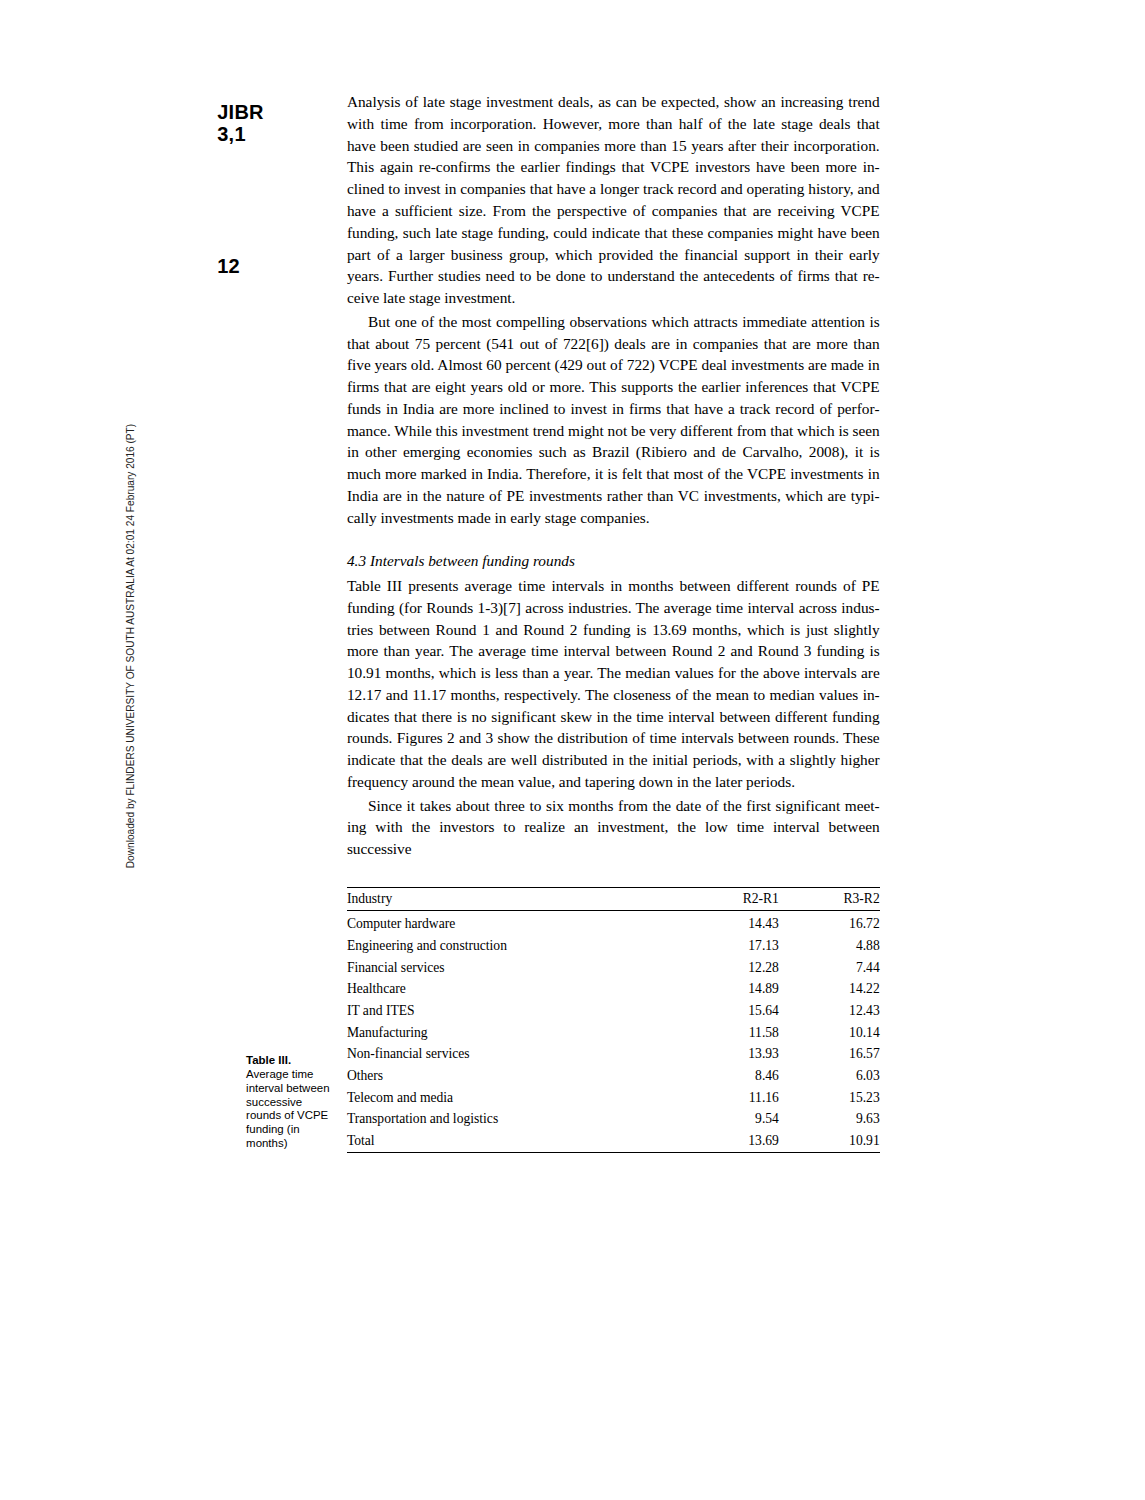Downloaded by FLINDERS UNIVERSITY OF SOUTH AUSTRALIA At 02:01 24 February 2016 (PT)
JIBR
3,1
12
Analysis of late stage investment deals, as can be expected, show an increasing trend with time from incorporation. However, more than half of the late stage deals that have been studied are seen in companies more than 15 years after their incorporation. This again re-confirms the earlier findings that VCPE investors have been more inclined to invest in companies that have a longer track record and operating history, and have a sufficient size. From the perspective of companies that are receiving VCPE funding, such late stage funding, could indicate that these companies might have been part of a larger business group, which provided the financial support in their early years. Further studies need to be done to understand the antecedents of firms that receive late stage investment.
But one of the most compelling observations which attracts immediate attention is that about 75 percent (541 out of 722[6]) deals are in companies that are more than five years old. Almost 60 percent (429 out of 722) VCPE deal investments are made in firms that are eight years old or more. This supports the earlier inferences that VCPE funds in India are more inclined to invest in firms that have a track record of performance. While this investment trend might not be very different from that which is seen in other emerging economies such as Brazil (Ribiero and de Carvalho, 2008), it is much more marked in India. Therefore, it is felt that most of the VCPE investments in India are in the nature of PE investments rather than VC investments, which are typically investments made in early stage companies.
4.3 Intervals between funding rounds
Table III presents average time intervals in months between different rounds of PE funding (for Rounds 1-3)[7] across industries. The average time interval across industries between Round 1 and Round 2 funding is 13.69 months, which is just slightly more than year. The average time interval between Round 2 and Round 3 funding is 10.91 months, which is less than a year. The median values for the above intervals are 12.17 and 11.17 months, respectively. The closeness of the mean to median values indicates that there is no significant skew in the time interval between different funding rounds. Figures 2 and 3 show the distribution of time intervals between rounds. These indicate that the deals are well distributed in the initial periods, with a slightly higher frequency around the mean value, and tapering down in the later periods.
Since it takes about three to six months from the date of the first significant meeting with the investors to realize an investment, the low time interval between successive
| Industry | R2-R1 | R3-R2 |
| --- | --- | --- |
| Computer hardware | 14.43 | 16.72 |
| Engineering and construction | 17.13 | 4.88 |
| Financial services | 12.28 | 7.44 |
| Healthcare | 14.89 | 14.22 |
| IT and ITES | 15.64 | 12.43 |
| Manufacturing | 11.58 | 10.14 |
| Non-financial services | 13.93 | 16.57 |
| Others | 8.46 | 6.03 |
| Telecom and media | 11.16 | 15.23 |
| Transportation and logistics | 9.54 | 9.63 |
| Total | 13.69 | 10.91 |
Table III.
Average time interval between successive rounds of VCPE funding (in months)